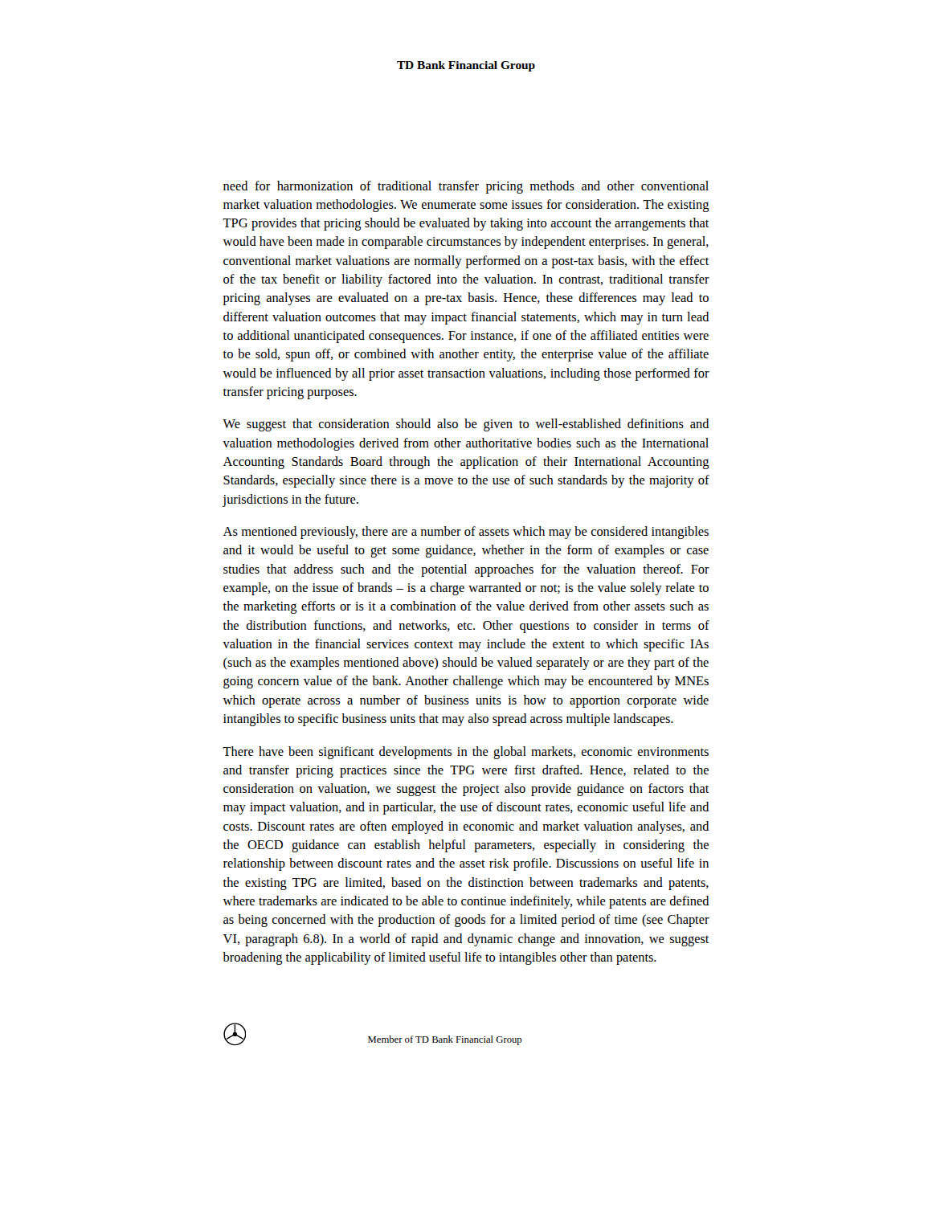TD Bank Financial Group
need for harmonization of traditional transfer pricing methods and other conventional market valuation methodologies. We enumerate some issues for consideration. The existing TPG provides that pricing should be evaluated by taking into account the arrangements that would have been made in comparable circumstances by independent enterprises. In general, conventional market valuations are normally performed on a post-tax basis, with the effect of the tax benefit or liability factored into the valuation. In contrast, traditional transfer pricing analyses are evaluated on a pre-tax basis. Hence, these differences may lead to different valuation outcomes that may impact financial statements, which may in turn lead to additional unanticipated consequences. For instance, if one of the affiliated entities were to be sold, spun off, or combined with another entity, the enterprise value of the affiliate would be influenced by all prior asset transaction valuations, including those performed for transfer pricing purposes.
We suggest that consideration should also be given to well-established definitions and valuation methodologies derived from other authoritative bodies such as the International Accounting Standards Board through the application of their International Accounting Standards, especially since there is a move to the use of such standards by the majority of jurisdictions in the future.
As mentioned previously, there are a number of assets which may be considered intangibles and it would be useful to get some guidance, whether in the form of examples or case studies that address such and the potential approaches for the valuation thereof. For example, on the issue of brands – is a charge warranted or not; is the value solely relate to the marketing efforts or is it a combination of the value derived from other assets such as the distribution functions, and networks, etc. Other questions to consider in terms of valuation in the financial services context may include the extent to which specific IAs (such as the examples mentioned above) should be valued separately or are they part of the going concern value of the bank. Another challenge which may be encountered by MNEs which operate across a number of business units is how to apportion corporate wide intangibles to specific business units that may also spread across multiple landscapes.
There have been significant developments in the global markets, economic environments and transfer pricing practices since the TPG were first drafted. Hence, related to the consideration on valuation, we suggest the project also provide guidance on factors that may impact valuation, and in particular, the use of discount rates, economic useful life and costs. Discount rates are often employed in economic and market valuation analyses, and the OECD guidance can establish helpful parameters, especially in considering the relationship between discount rates and the asset risk profile. Discussions on useful life in the existing TPG are limited, based on the distinction between trademarks and patents, where trademarks are indicated to be able to continue indefinitely, while patents are defined as being concerned with the production of goods for a limited period of time (see Chapter VI, paragraph 6.8). In a world of rapid and dynamic change and innovation, we suggest broadening the applicability of limited useful life to intangibles other than patents.
Member of TD Bank Financial Group